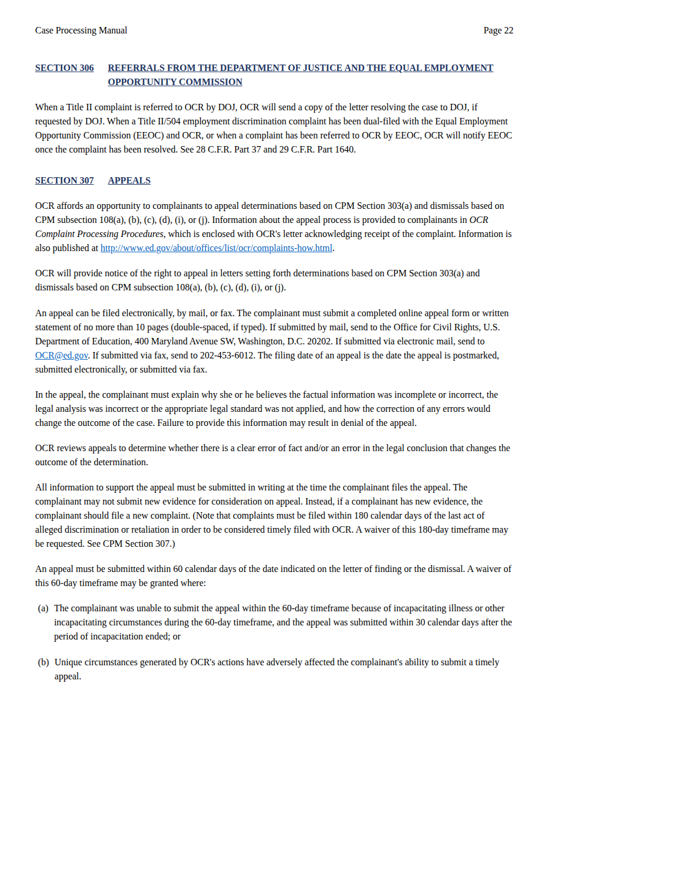Case Processing Manual Page 22
SECTION 306 REFERRALS FROM THE DEPARTMENT OF JUSTICE AND THE EQUAL EMPLOYMENT OPPORTUNITY COMMISSION
When a Title II complaint is referred to OCR by DOJ, OCR will send a copy of the letter resolving the case to DOJ, if requested by DOJ. When a Title II/504 employment discrimination complaint has been dual-filed with the Equal Employment Opportunity Commission (EEOC) and OCR, or when a complaint has been referred to OCR by EEOC, OCR will notify EEOC once the complaint has been resolved. See 28 C.F.R. Part 37 and 29 C.F.R. Part 1640.
SECTION 307 APPEALS
OCR affords an opportunity to complainants to appeal determinations based on CPM Section 303(a) and dismissals based on CPM subsection 108(a), (b), (c), (d), (i), or (j). Information about the appeal process is provided to complainants in OCR Complaint Processing Procedures, which is enclosed with OCR's letter acknowledging receipt of the complaint. Information is also published at http://www.ed.gov/about/offices/list/ocr/complaints-how.html.
OCR will provide notice of the right to appeal in letters setting forth determinations based on CPM Section 303(a) and dismissals based on CPM subsection 108(a), (b), (c), (d), (i), or (j).
An appeal can be filed electronically, by mail, or fax. The complainant must submit a completed online appeal form or written statement of no more than 10 pages (double-spaced, if typed). If submitted by mail, send to the Office for Civil Rights, U.S. Department of Education, 400 Maryland Avenue SW, Washington, D.C. 20202. If submitted via electronic mail, send to OCR@ed.gov. If submitted via fax, send to 202-453-6012. The filing date of an appeal is the date the appeal is postmarked, submitted electronically, or submitted via fax.
In the appeal, the complainant must explain why she or he believes the factual information was incomplete or incorrect, the legal analysis was incorrect or the appropriate legal standard was not applied, and how the correction of any errors would change the outcome of the case. Failure to provide this information may result in denial of the appeal.
OCR reviews appeals to determine whether there is a clear error of fact and/or an error in the legal conclusion that changes the outcome of the determination.
All information to support the appeal must be submitted in writing at the time the complainant files the appeal. The complainant may not submit new evidence for consideration on appeal. Instead, if a complainant has new evidence, the complainant should file a new complaint. (Note that complaints must be filed within 180 calendar days of the last act of alleged discrimination or retaliation in order to be considered timely filed with OCR. A waiver of this 180-day timeframe may be requested. See CPM Section 307.)
An appeal must be submitted within 60 calendar days of the date indicated on the letter of finding or the dismissal. A waiver of this 60-day timeframe may be granted where:
(a) The complainant was unable to submit the appeal within the 60-day timeframe because of incapacitating illness or other incapacitating circumstances during the 60-day timeframe, and the appeal was submitted within 30 calendar days after the period of incapacitation ended; or
(b) Unique circumstances generated by OCR's actions have adversely affected the complainant's ability to submit a timely appeal.